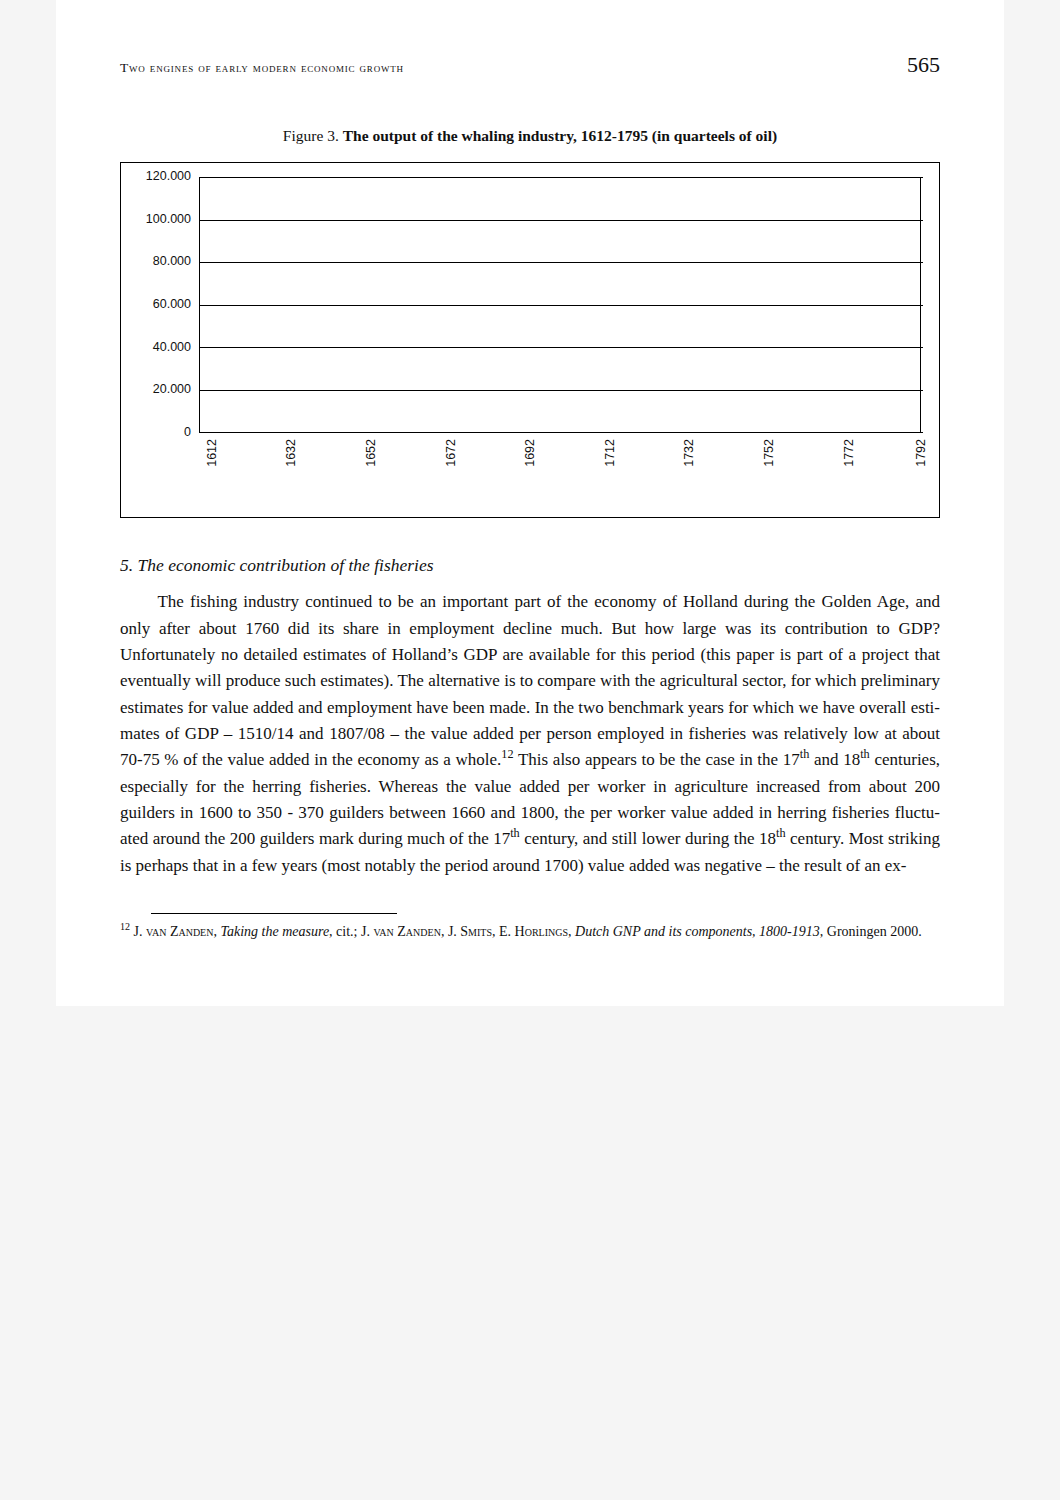Two engines of early modern economic growth
565
Figure 3. The output of the whaling industry, 1612-1795 (in quarteels of oil)
120.000 100.000 80.000 60.000 40.000 20.000 0
1612 1632 1652 1672 1692 1712 1732 1752 1772 1792
5. The economic contribution of the fisheries
The fishing industry continued to be an important part of the economy of Holland during the Golden Age, and only after about 1760 did its share in employment decline much. But how large was its contribution to GDP? Unfortunately no detailed estimates of Holland’s GDP are available for this period (this paper is part of a project that eventually will produce such estimates). The alternative is to compare with the agricultural sector, for which preliminary estimates for value added and employment have been made. In the two benchmark years for which we have overall estimates of GDP – 1510/14 and 1807/08 – the value added per person employed in fisheries was relatively low at about 70-75 % of the value added in the economy as a whole.12 This also appears to be the case in the 17th and 18th centuries, especially for the herring fisheries. Whereas the value added per worker in agriculture increased from about 200 guilders in 1600 to 350 - 370 guilders between 1660 and 1800, the per worker value added in herring fisheries fluctuated around the 200 guilders mark during much of the 17th century, and still lower during the 18th century. Most striking is perhaps that in a few years (most notably the period around 1700) value added was negative – the result of an ex-
12 J. van Zanden, Taking the measure, cit.; J. van Zanden, J. Smits, E. Horlings, Dutch GNP and its components, 1800-1913, Groningen 2000.